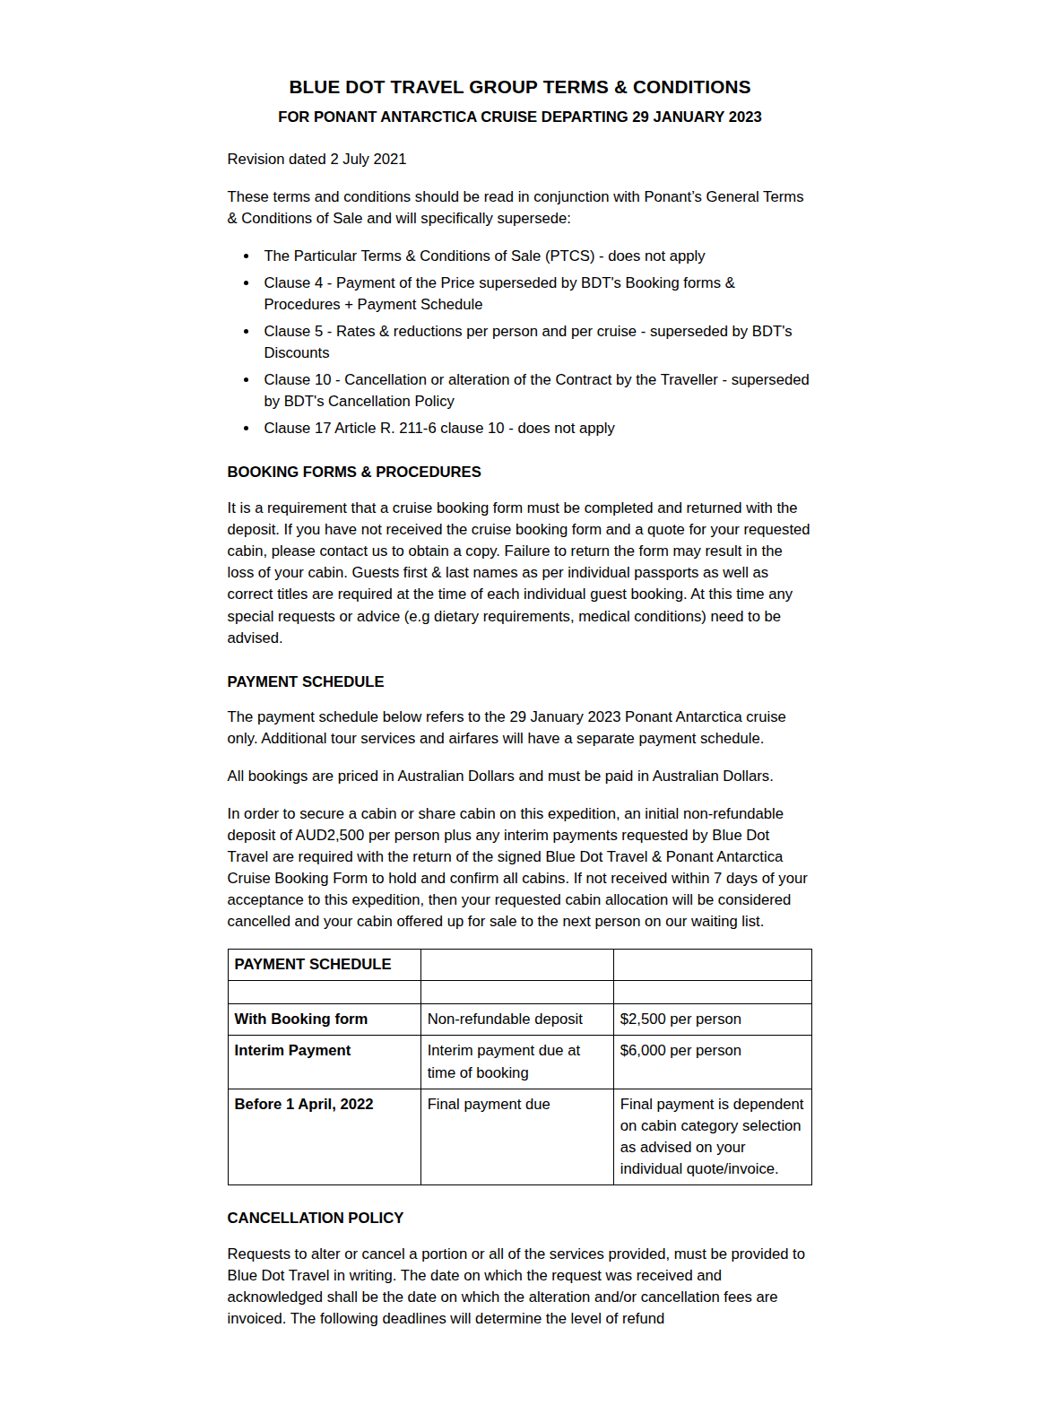BLUE DOT TRAVEL GROUP TERMS & CONDITIONS
FOR PONANT ANTARCTICA CRUISE DEPARTING 29 JANUARY 2023
Revision dated 2 July 2021
These terms and conditions should be read in conjunction with Ponant’s General Terms & Conditions of Sale and will specifically supersede:
The Particular Terms & Conditions of Sale (PTCS) - does not apply
Clause 4 - Payment of the Price superseded by BDT's Booking forms & Procedures + Payment Schedule
Clause 5 - Rates & reductions per person and per cruise - superseded by BDT's Discounts
Clause 10 - Cancellation or alteration of the Contract by the Traveller - superseded by BDT's Cancellation Policy
Clause 17 Article R. 211-6 clause 10 - does not apply
BOOKING FORMS & PROCEDURES
It is a requirement that a cruise booking form must be completed and returned with the deposit. If you have not received the cruise booking form and a quote for your requested cabin, please contact us to obtain a copy. Failure to return the form may result in the loss of your cabin. Guests first & last names as per individual passports as well as correct titles are required at the time of each individual guest booking. At this time any special requests or advice (e.g dietary requirements, medical conditions) need to be advised.
PAYMENT SCHEDULE
The payment schedule below refers to the 29 January 2023 Ponant Antarctica cruise only. Additional tour services and airfares will have a separate payment schedule.
All bookings are priced in Australian Dollars and must be paid in Australian Dollars.
In order to secure a cabin or share cabin on this expedition, an initial non-refundable deposit of AUD2,500 per person plus any interim payments requested by Blue Dot Travel are required with the return of the signed Blue Dot Travel & Ponant Antarctica Cruise Booking Form to hold and confirm all cabins. If not received within 7 days of your acceptance to this expedition, then your requested cabin allocation will be considered cancelled and your cabin offered up for sale to the next person on our waiting list.
| PAYMENT SCHEDULE | | |
| With Booking form | Non-refundable deposit | $2,500 per person |
| Interim Payment | Interim payment due at time of booking | $6,000 per person |
| Before 1 April, 2022 | Final payment due | Final payment is dependent on cabin category selection as advised on your individual quote/invoice. |
CANCELLATION POLICY
Requests to alter or cancel a portion or all of the services provided, must be provided to Blue Dot Travel in writing. The date on which the request was received and acknowledged shall be the date on which the alteration and/or cancellation fees are invoiced. The following deadlines will determine the level of refund